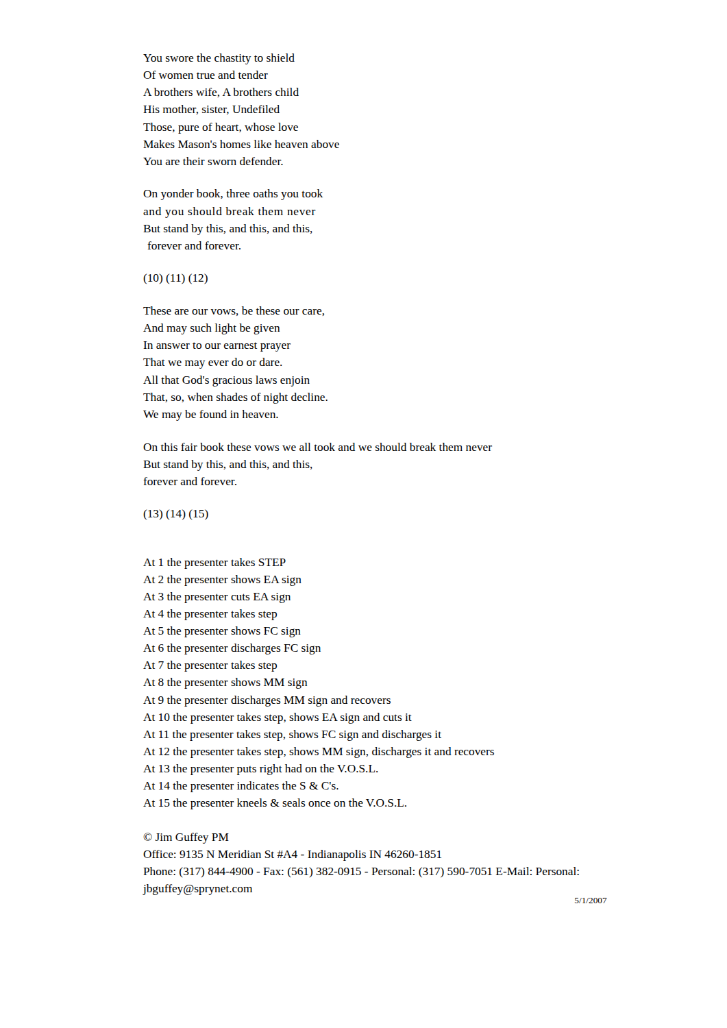You swore the chastity to shield
Of women true and tender
A brothers wife, A brothers child
His mother, sister, Undefiled
Those, pure of heart, whose love
Makes Mason's homes like heaven above
You are their sworn defender.
On yonder book, three oaths you took
and you should break them never
But stand by this, and this, and this,
forever and forever.
(10) (11) (12)
These are our vows, be these our care,
And may such light be given
In answer to our earnest prayer
That we may ever do or dare.
All that God's gracious laws enjoin
That, so, when shades of night decline.
We may be found in heaven.
On this fair book these vows we all took and we should break them never
But stand by this, and this, and this,
forever and forever.
(13) (14) (15)
At 1 the presenter takes STEP
At 2 the presenter shows EA sign
At 3 the presenter cuts EA sign
At 4 the presenter takes step
At 5 the presenter shows FC sign
At 6 the presenter discharges FC sign
At 7 the presenter takes step
At 8 the presenter shows MM sign
At 9 the presenter discharges MM sign and recovers
At 10 the presenter takes step, shows EA sign and cuts it
At 11 the presenter takes step, shows FC sign and discharges it
At 12 the presenter takes step, shows MM sign, discharges it and recovers
At 13 the presenter puts right had on the V.O.S.L.
At 14 the presenter indicates the S & C's.
At 15 the presenter kneels & seals once on the V.O.S.L.
© Jim Guffey PM
Office: 9135 N Meridian St #A4 - Indianapolis IN 46260-1851
Phone: (317) 844-4900 - Fax: (561) 382-0915 - Personal: (317) 590-7051 E-Mail: Personal:
jbguffey@sprynet.com
5/1/2007